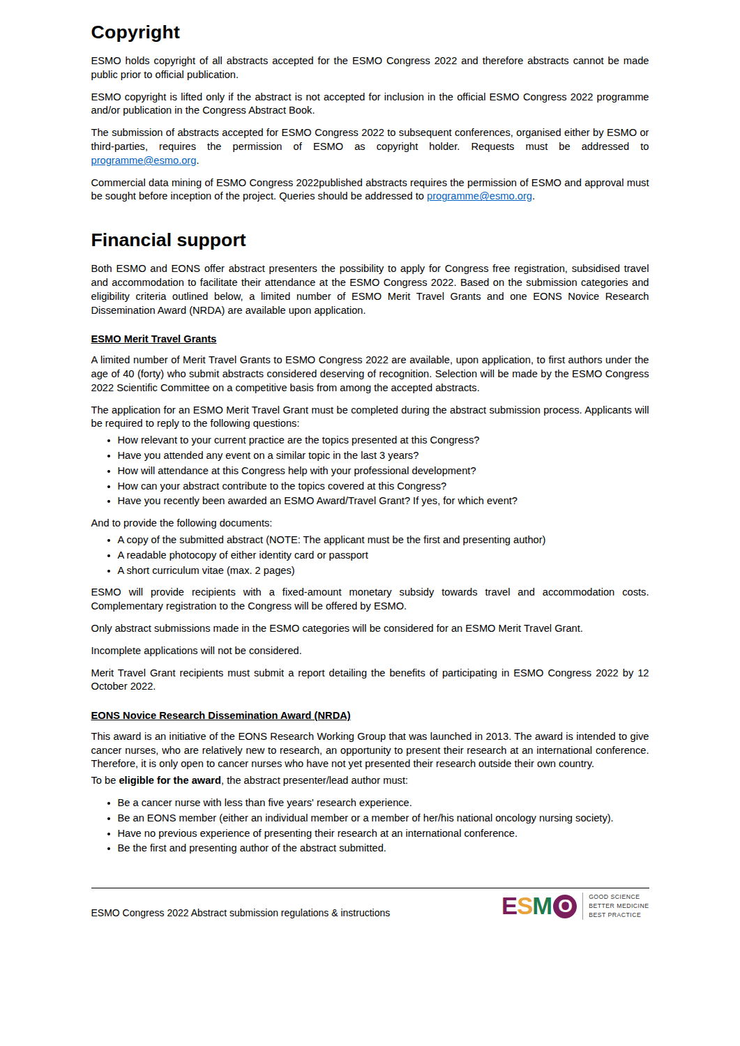Copyright
ESMO holds copyright of all abstracts accepted for the ESMO Congress 2022 and therefore abstracts cannot be made public prior to official publication.
ESMO copyright is lifted only if the abstract is not accepted for inclusion in the official ESMO Congress 2022 programme and/or publication in the Congress Abstract Book.
The submission of abstracts accepted for ESMO Congress 2022 to subsequent conferences, organised either by ESMO or third-parties, requires the permission of ESMO as copyright holder. Requests must be addressed to programme@esmo.org.
Commercial data mining of ESMO Congress 2022published abstracts requires the permission of ESMO and approval must be sought before inception of the project. Queries should be addressed to programme@esmo.org.
Financial support
Both ESMO and EONS offer abstract presenters the possibility to apply for Congress free registration, subsidised travel and accommodation to facilitate their attendance at the ESMO Congress 2022. Based on the submission categories and eligibility criteria outlined below, a limited number of ESMO Merit Travel Grants and one EONS Novice Research Dissemination Award (NRDA) are available upon application.
ESMO Merit Travel Grants
A limited number of Merit Travel Grants to ESMO Congress 2022 are available, upon application, to first authors under the age of 40 (forty) who submit abstracts considered deserving of recognition. Selection will be made by the ESMO Congress 2022 Scientific Committee on a competitive basis from among the accepted abstracts.
The application for an ESMO Merit Travel Grant must be completed during the abstract submission process. Applicants will be required to reply to the following questions:
How relevant to your current practice are the topics presented at this Congress?
Have you attended any event on a similar topic in the last 3 years?
How will attendance at this Congress help with your professional development?
How can your abstract contribute to the topics covered at this Congress?
Have you recently been awarded an ESMO Award/Travel Grant? If yes, for which event?
And to provide the following documents:
A copy of the submitted abstract (NOTE: The applicant must be the first and presenting author)
A readable photocopy of either identity card or passport
A short curriculum vitae (max. 2 pages)
ESMO will provide recipients with a fixed-amount monetary subsidy towards travel and accommodation costs. Complementary registration to the Congress will be offered by ESMO.
Only abstract submissions made in the ESMO categories will be considered for an ESMO Merit Travel Grant.
Incomplete applications will not be considered.
Merit Travel Grant recipients must submit a report detailing the benefits of participating in ESMO Congress 2022 by 12 October 2022.
EONS Novice Research Dissemination Award (NRDA)
This award is an initiative of the EONS Research Working Group that was launched in 2013. The award is intended to give cancer nurses, who are relatively new to research, an opportunity to present their research at an international conference. Therefore, it is only open to cancer nurses who have not yet presented their research outside their own country.
To be eligible for the award, the abstract presenter/lead author must:
Be a cancer nurse with less than five years' research experience.
Be an EONS member (either an individual member or a member of her/his national oncology nursing society).
Have no previous experience of presenting their research at an international conference.
Be the first and presenting author of the abstract submitted.
ESMO Congress 2022 Abstract submission regulations & instructions
ESMO
Good Science
Better Medicine
Best Practice